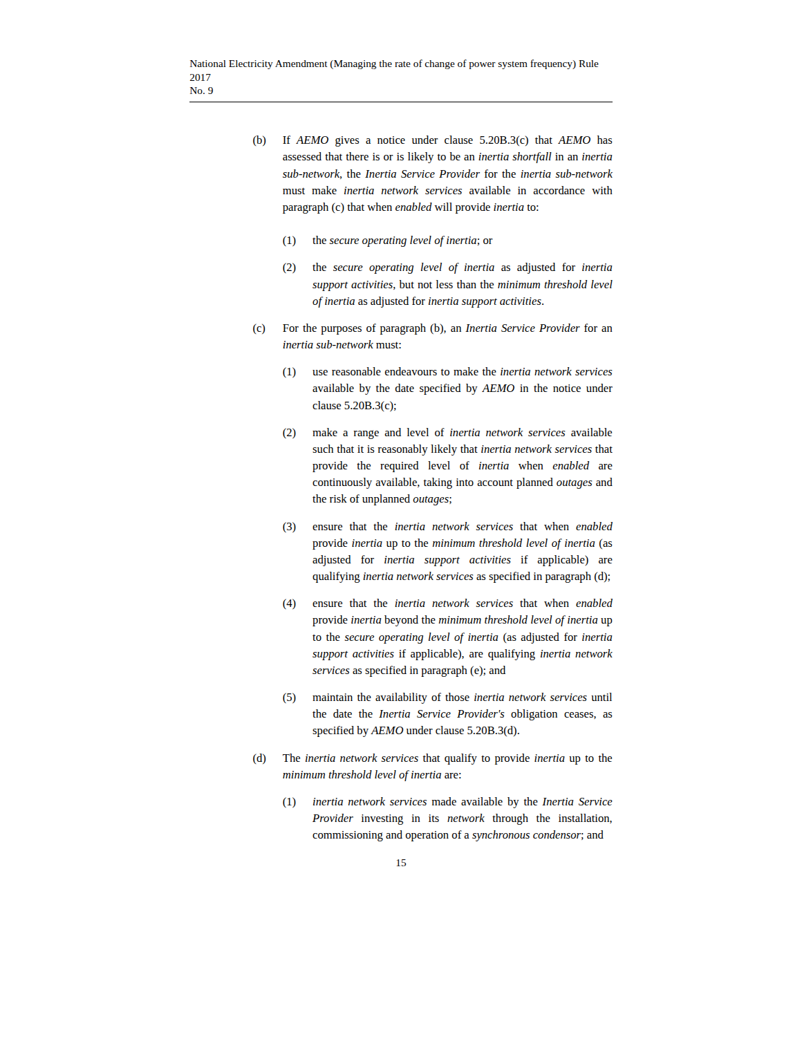National Electricity Amendment (Managing the rate of change of power system frequency) Rule 2017
No. 9
(b)
If AEMO gives a notice under clause 5.20B.3(c) that AEMO has assessed that there is or is likely to be an inertia shortfall in an inertia sub-network, the Inertia Service Provider for the inertia sub-network must make inertia network services available in accordance with paragraph (c) that when enabled will provide inertia to:
(1)
the secure operating level of inertia; or
(2)
the secure operating level of inertia as adjusted for inertia support activities, but not less than the minimum threshold level of inertia as adjusted for inertia support activities.
(c)
For the purposes of paragraph (b), an Inertia Service Provider for an inertia sub-network must:
(1)
use reasonable endeavours to make the inertia network services available by the date specified by AEMO in the notice under clause 5.20B.3(c);
(2)
make a range and level of inertia network services available such that it is reasonably likely that inertia network services that provide the required level of inertia when enabled are continuously available, taking into account planned outages and the risk of unplanned outages;
(3)
ensure that the inertia network services that when enabled provide inertia up to the minimum threshold level of inertia (as adjusted for inertia support activities if applicable) are qualifying inertia network services as specified in paragraph (d);
(4)
ensure that the inertia network services that when enabled provide inertia beyond the minimum threshold level of inertia up to the secure operating level of inertia (as adjusted for inertia support activities if applicable), are qualifying inertia network services as specified in paragraph (e); and
(5)
maintain the availability of those inertia network services until the date the Inertia Service Provider's obligation ceases, as specified by AEMO under clause 5.20B.3(d).
(d)
The inertia network services that qualify to provide inertia up to the minimum threshold level of inertia are:
(1)
inertia network services made available by the Inertia Service Provider investing in its network through the installation, commissioning and operation of a synchronous condensor; and
15